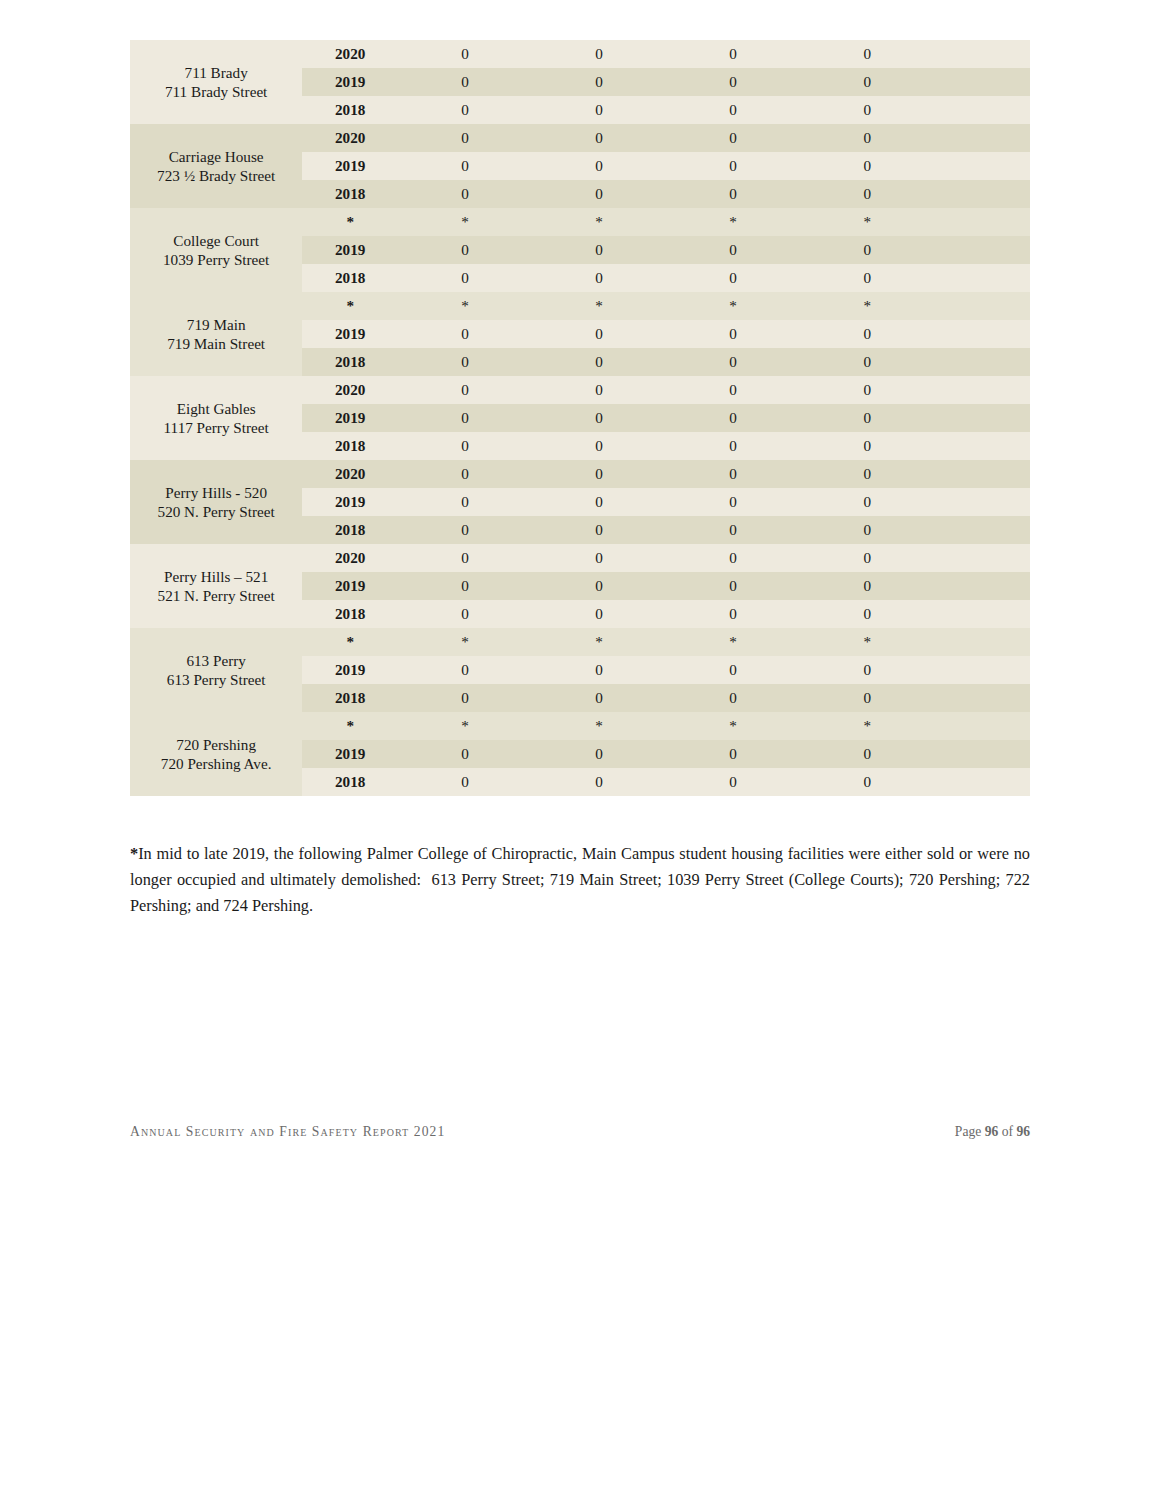| 711 Brady 711 Brady Street | 2020 | 0 | 0 | 0 | 0 | |
| 2019 | 0 | 0 | 0 | 0 | |
| 2018 | 0 | 0 | 0 | 0 | |
| Carriage House 723 ½ Brady Street | 2020 | 0 | 0 | 0 | 0 | |
| 2019 | 0 | 0 | 0 | 0 | |
| 2018 | 0 | 0 | 0 | 0 | |
| College Court 1039 Perry Street | * | * | * | * | * | |
| 2019 | 0 | 0 | 0 | 0 | |
| 2018 | 0 | 0 | 0 | 0 | |
| 719 Main 719 Main Street | * | * | * | * | * | |
| 2019 | 0 | 0 | 0 | 0 | |
| 2018 | 0 | 0 | 0 | 0 | |
| Eight Gables 1117 Perry Street | 2020 | 0 | 0 | 0 | 0 | |
| 2019 | 0 | 0 | 0 | 0 | |
| 2018 | 0 | 0 | 0 | 0 | |
| Perry Hills - 520 520 N. Perry Street | 2020 | 0 | 0 | 0 | 0 | |
| 2019 | 0 | 0 | 0 | 0 | |
| 2018 | 0 | 0 | 0 | 0 | |
| Perry Hills – 521 521 N. Perry Street | 2020 | 0 | 0 | 0 | 0 | |
| 2019 | 0 | 0 | 0 | 0 | |
| 2018 | 0 | 0 | 0 | 0 | |
| 613 Perry 613 Perry Street | * | * | * | * | * | |
| 2019 | 0 | 0 | 0 | 0 | |
| 2018 | 0 | 0 | 0 | 0 | |
| 720 Pershing 720 Pershing Ave. | * | * | * | * | * | |
| 2019 | 0 | 0 | 0 | 0 | |
| 2018 | 0 | 0 | 0 | 0 | |
*In mid to late 2019, the following Palmer College of Chiropractic, Main Campus student housing facilities were either sold or were no longer occupied and ultimately demolished: 613 Perry Street; 719 Main Street; 1039 Perry Street (College Courts); 720 Pershing; 722 Pershing; and 724 Pershing.
Annual Security and Fire Safety Report 2021
Page 96 of 96